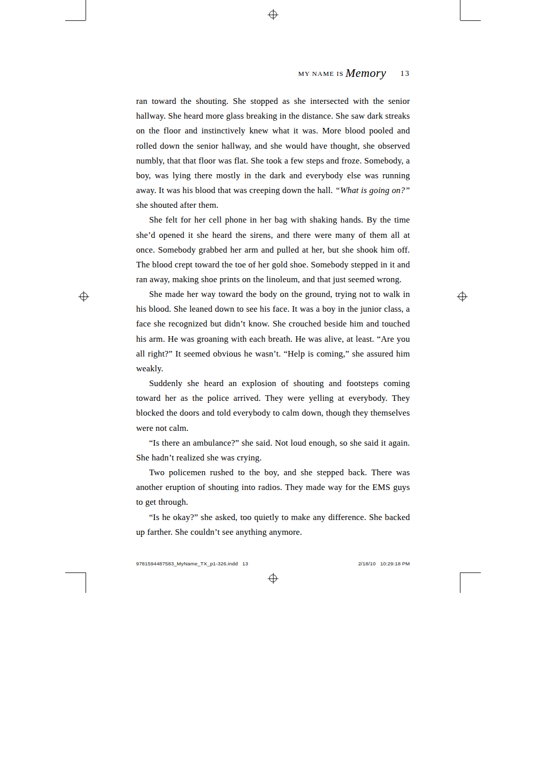my name is Memory 13
ran toward the shouting. She stopped as she intersected with the senior hallway. She heard more glass breaking in the distance. She saw dark streaks on the floor and instinctively knew what it was. More blood pooled and rolled down the senior hallway, and she would have thought, she observed numbly, that that floor was flat. She took a few steps and froze. Somebody, a boy, was lying there mostly in the dark and everybody else was running away. It was his blood that was creeping down the hall. “What is going on?” she shouted after them.
She felt for her cell phone in her bag with shaking hands. By the time she’d opened it she heard the sirens, and there were many of them all at once. Somebody grabbed her arm and pulled at her, but she shook him off. The blood crept toward the toe of her gold shoe. Somebody stepped in it and ran away, making shoe prints on the linoleum, and that just seemed wrong.
She made her way toward the body on the ground, trying not to walk in his blood. She leaned down to see his face. It was a boy in the junior class, a face she recognized but didn’t know. She crouched beside him and touched his arm. He was groaning with each breath. He was alive, at least. “Are you all right?” It seemed obvious he wasn’t. “Help is coming,” she assured him weakly.
Suddenly she heard an explosion of shouting and footsteps coming toward her as the police arrived. They were yelling at everybody. They blocked the doors and told everybody to calm down, though they themselves were not calm.
“Is there an ambulance?” she said. Not loud enough, so she said it again. She hadn’t realized she was crying.
Two policemen rushed to the boy, and she stepped back. There was another eruption of shouting into radios. They made way for the EMS guys to get through.
“Is he okay?” she asked, too quietly to make any difference. She backed up farther. She couldn’t see anything anymore.
9781594487583_MyName_TX_p1-326.indd 13 2/18/10 10:29:18 PM